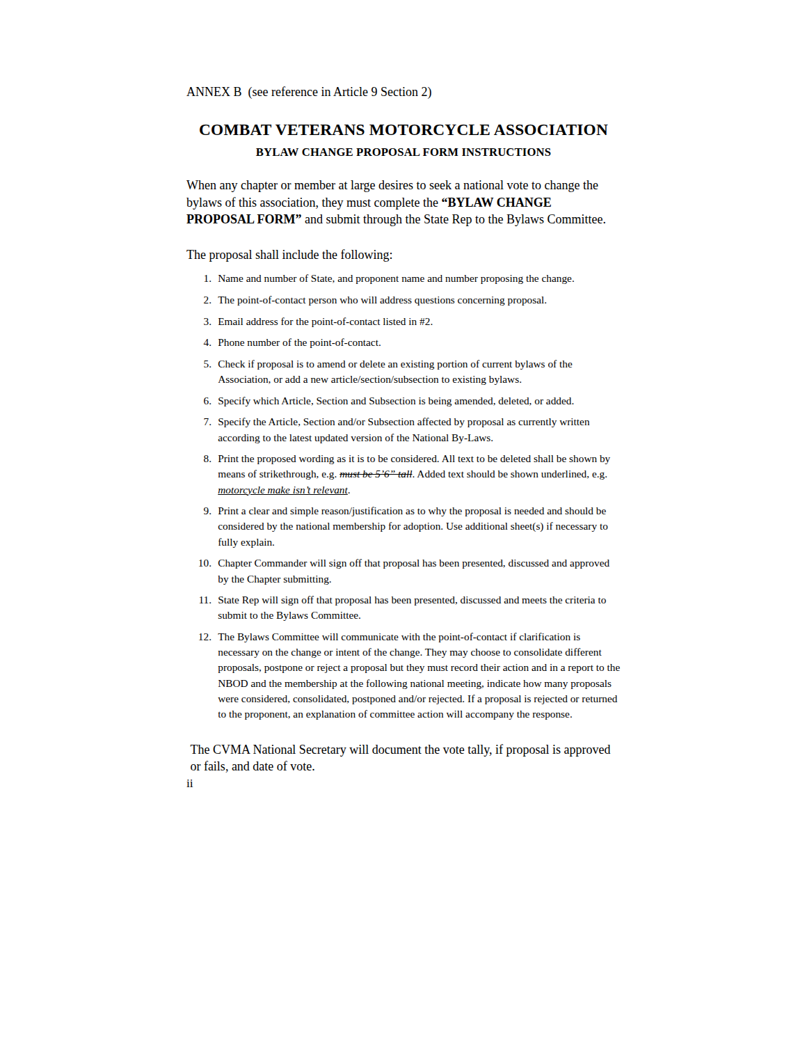ANNEX B (see reference in Article 9 Section 2)
COMBAT VETERANS MOTORCYCLE ASSOCIATION
BYLAW CHANGE PROPOSAL FORM INSTRUCTIONS
When any chapter or member at large desires to seek a national vote to change the bylaws of this association, they must complete the “BYLAW CHANGE PROPOSAL FORM” and submit through the State Rep to the Bylaws Committee.
The proposal shall include the following:
Name and number of State, and proponent name and number proposing the change.
The point-of-contact person who will address questions concerning proposal.
Email address for the point-of-contact listed in #2.
Phone number of the point-of-contact.
Check if proposal is to amend or delete an existing portion of current bylaws of the Association, or add a new article/section/subsection to existing bylaws.
Specify which Article, Section and Subsection is being amended, deleted, or added.
Specify the Article, Section and/or Subsection affected by proposal as currently written according to the latest updated version of the National By-Laws.
Print the proposed wording as it is to be considered. All text to be deleted shall be shown by means of strikethrough, e.g. must be 5’6” tall. Added text should be shown underlined, e.g. motorcycle make isn’t relevant.
Print a clear and simple reason/justification as to why the proposal is needed and should be considered by the national membership for adoption. Use additional sheet(s) if necessary to fully explain.
Chapter Commander will sign off that proposal has been presented, discussed and approved by the Chapter submitting.
State Rep will sign off that proposal has been presented, discussed and meets the criteria to submit to the Bylaws Committee.
The Bylaws Committee will communicate with the point-of-contact if clarification is necessary on the change or intent of the change. They may choose to consolidate different proposals, postpone or reject a proposal but they must record their action and in a report to the NBOD and the membership at the following national meeting, indicate how many proposals were considered, consolidated, postponed and/or rejected. If a proposal is rejected or returned to the proponent, an explanation of committee action will accompany the response.
The CVMA National Secretary will document the vote tally, if proposal is approved or fails, and date of vote.
ii